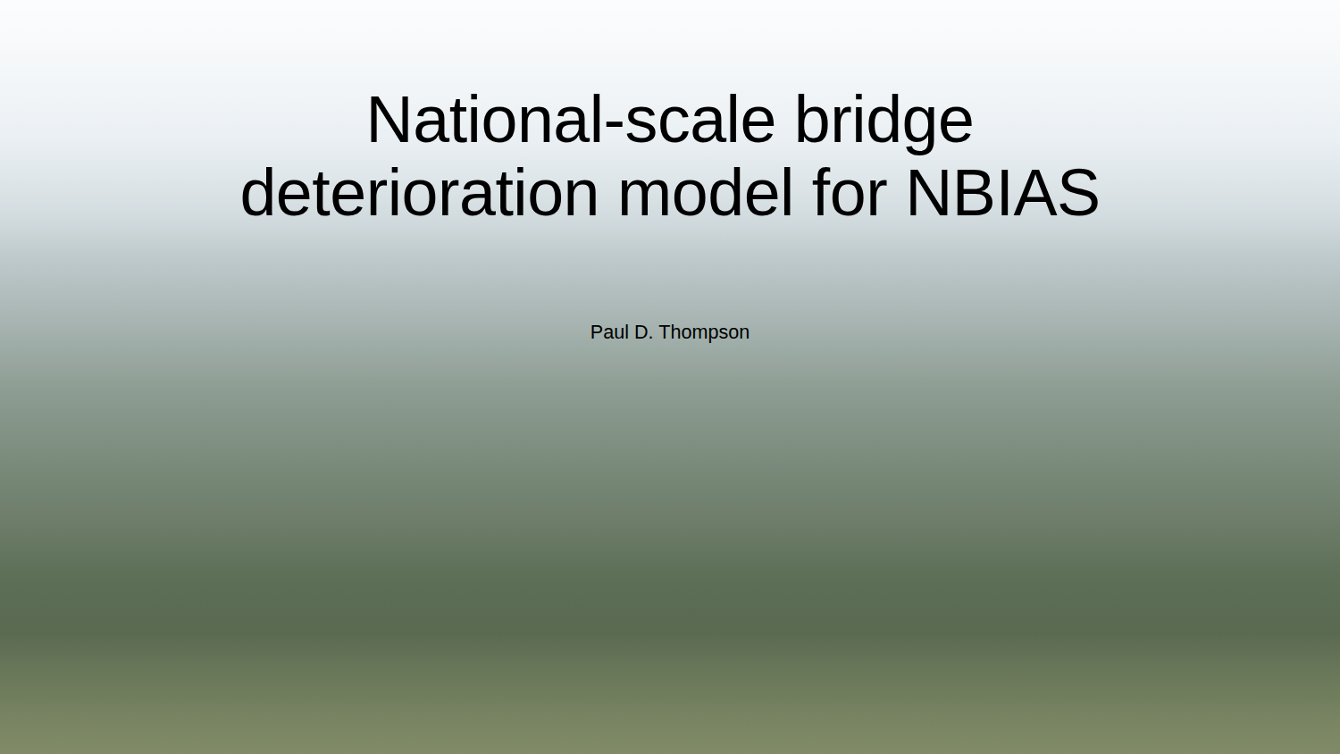National-scale bridge deterioration model for NBIAS
Paul D. Thompson